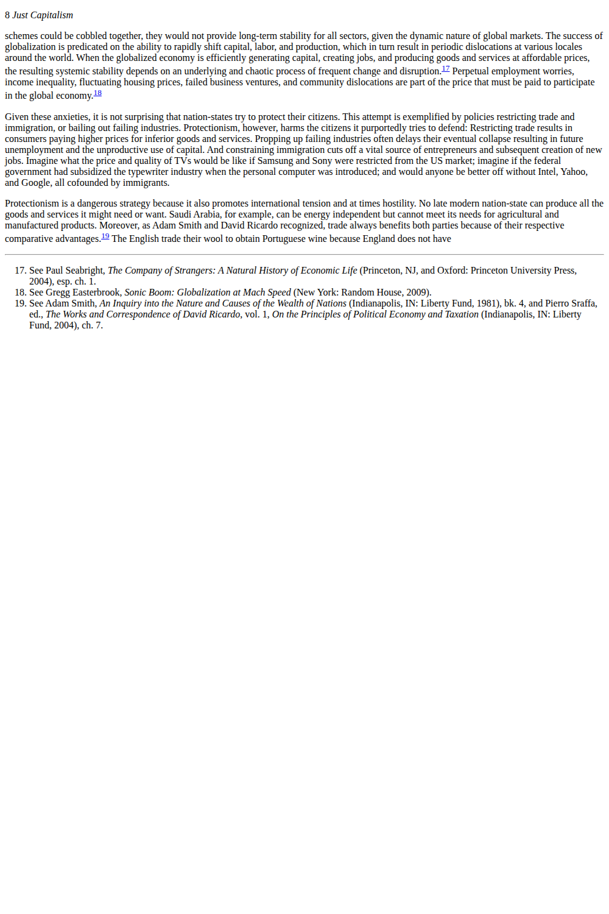8 Just Capitalism
schemes could be cobbled together, they would not provide long-term stability for all sectors, given the dynamic nature of global markets. The success of globalization is predicated on the ability to rapidly shift capital, labor, and production, which in turn result in periodic dislocations at various locales around the world. When the globalized economy is efficiently generating capital, creating jobs, and producing goods and services at affordable prices, the resulting systemic stability depends on an underlying and chaotic process of frequent change and disruption.17 Perpetual employment worries, income inequality, fluctuating housing prices, failed business ventures, and community dislocations are part of the price that must be paid to participate in the global economy.18
Given these anxieties, it is not surprising that nation-states try to protect their citizens. This attempt is exemplified by policies restricting trade and immigration, or bailing out failing industries. Protectionism, however, harms the citizens it purportedly tries to defend: Restricting trade results in consumers paying higher prices for inferior goods and services. Propping up failing industries often delays their eventual collapse resulting in future unemployment and the unproductive use of capital. And constraining immigration cuts off a vital source of entrepreneurs and subsequent creation of new jobs. Imagine what the price and quality of TVs would be like if Samsung and Sony were restricted from the US market; imagine if the federal government had subsidized the typewriter industry when the personal computer was introduced; and would anyone be better off without Intel, Yahoo, and Google, all cofounded by immigrants.
Protectionism is a dangerous strategy because it also promotes international tension and at times hostility. No late modern nation-state can produce all the goods and services it might need or want. Saudi Arabia, for example, can be energy independent but cannot meet its needs for agricultural and manufactured products. Moreover, as Adam Smith and David Ricardo recognized, trade always benefits both parties because of their respective comparative advantages.19 The English trade their wool to obtain Portuguese wine because England does not have
See Paul Seabright, The Company of Strangers: A Natural History of Economic Life (Princeton, NJ, and Oxford: Princeton University Press, 2004), esp. ch. 1.
See Gregg Easterbrook, Sonic Boom: Globalization at Mach Speed (New York: Random House, 2009).
See Adam Smith, An Inquiry into the Nature and Causes of the Wealth of Nations (Indianapolis, IN: Liberty Fund, 1981), bk. 4, and Pierro Sraffa, ed., The Works and Correspondence of David Ricardo, vol. 1, On the Principles of Political Economy and Taxation (Indianapolis, IN: Liberty Fund, 2004), ch. 7.